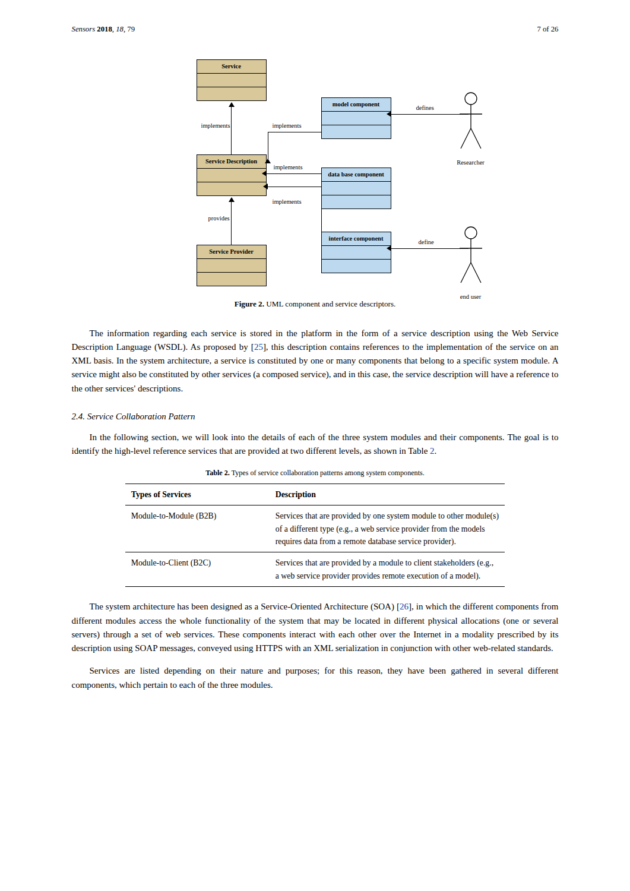Sensors 2018, 18, 79
7 of 26
Service
Service Description
Service Provider
model component
data base component
interface component
implements
provides
implements
implements
implements
defines
define
Researcher
end user
Figure 2. UML component and service descriptors.
The information regarding each service is stored in the platform in the form of a service description using the Web Service Description Language (WSDL). As proposed by [25], this description contains references to the implementation of the service on an XML basis. In the system architecture, a service is constituted by one or many components that belong to a specific system module. A service might also be constituted by other services (a composed service), and in this case, the service description will have a reference to the other services' descriptions.
2.4. Service Collaboration Pattern
In the following section, we will look into the details of each of the three system modules and their components. The goal is to identify the high-level reference services that are provided at two different levels, as shown in Table 2.
Table 2. Types of service collaboration patterns among system components.
| Types of Services | Description |
| --- | --- |
| Module-to-Module (B2B) | Services that are provided by one system module to other module(s) of a different type (e.g., a web service provider from the models requires data from a remote database service provider). |
| Module-to-Client (B2C) | Services that are provided by a module to client stakeholders (e.g., a web service provider provides remote execution of a model). |
The system architecture has been designed as a Service-Oriented Architecture (SOA) [26], in which the different components from different modules access the whole functionality of the system that may be located in different physical allocations (one or several servers) through a set of web services. These components interact with each other over the Internet in a modality prescribed by its description using SOAP messages, conveyed using HTTPS with an XML serialization in conjunction with other web-related standards.
Services are listed depending on their nature and purposes; for this reason, they have been gathered in several different components, which pertain to each of the three modules.